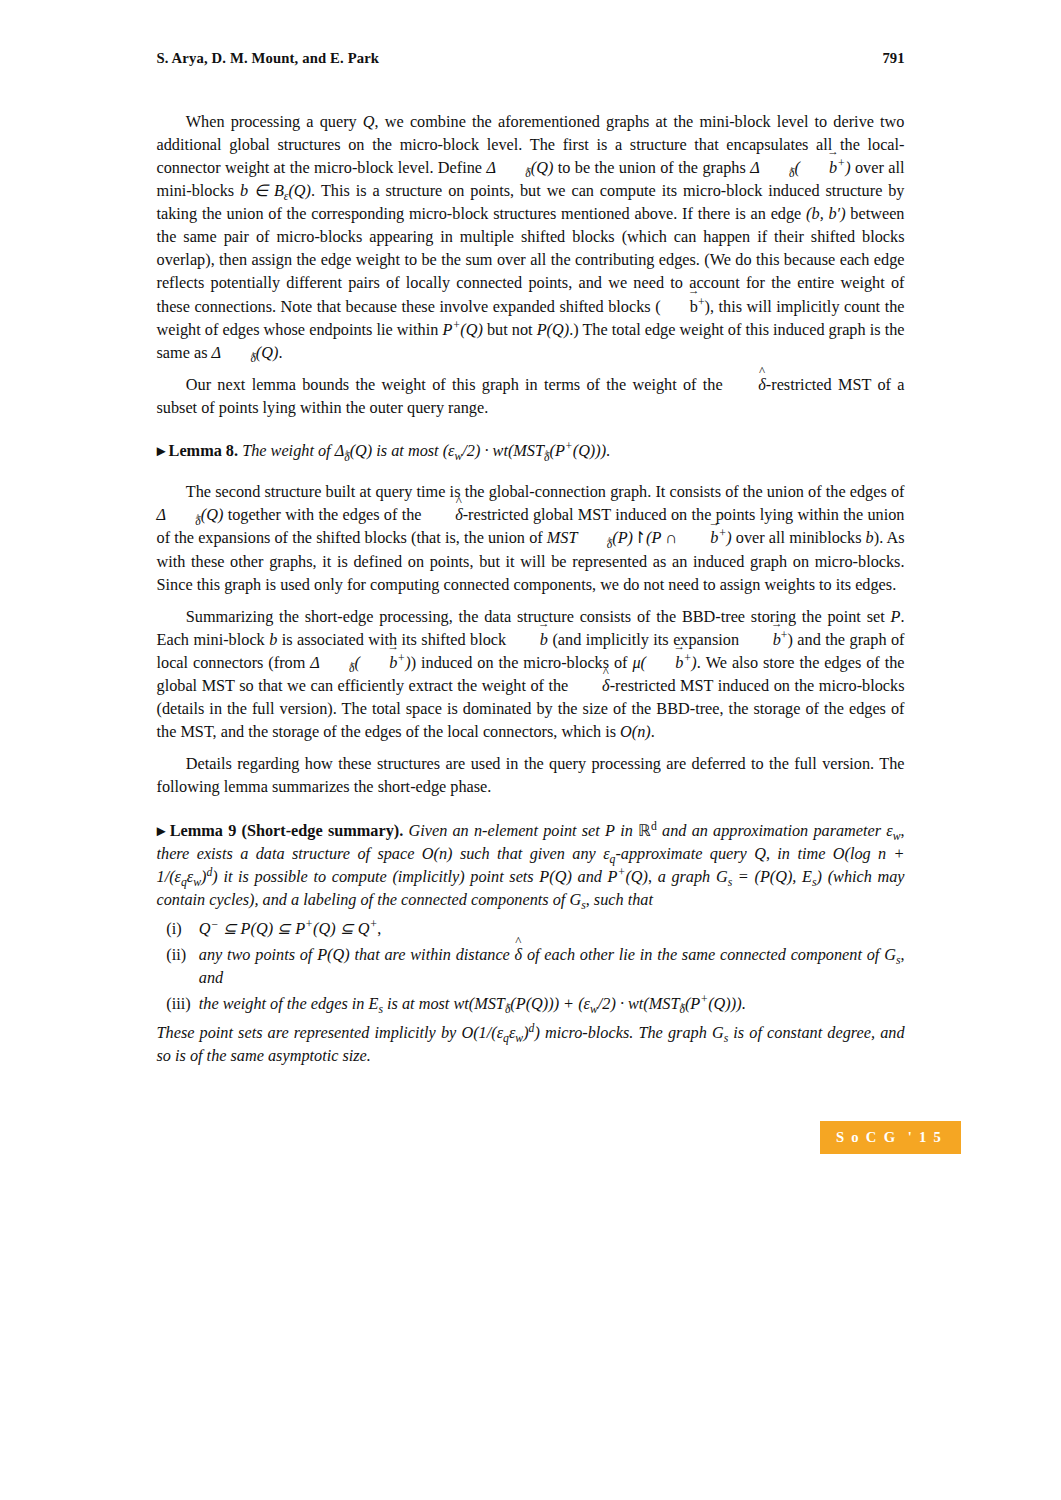S. Arya, D. M. Mount, and E. Park
791
When processing a query Q, we combine the aforementioned graphs at the mini-block level to derive two additional global structures on the micro-block level. The first is a structure that encapsulates all the local-connector weight at the micro-block level. Define Δδ(Q) to be the union of the graphs Δδ(b+) over all mini-blocks b ∈ Bε(Q). This is a structure on points, but we can compute its micro-block induced structure by taking the union of the corresponding micro-block structures mentioned above. If there is an edge (b, b′) between the same pair of micro-blocks appearing in multiple shifted blocks (which can happen if their shifted blocks overlap), then assign the edge weight to be the sum over all the contributing edges. (We do this because each edge reflects potentially different pairs of locally connected points, and we need to account for the entire weight of these connections. Note that because these involve expanded shifted blocks (b+), this will implicitly count the weight of edges whose endpoints lie within P+(Q) but not P(Q).) The total edge weight of this induced graph is the same as Δδ(Q).
Our next lemma bounds the weight of this graph in terms of the weight of the δ-restricted MST of a subset of points lying within the outer query range.
▸ Lemma 8. The weight of Δδ(Q) is at most (εw/2) · wt(MSTδ(P+(Q))).
The second structure built at query time is the global-connection graph. It consists of the union of the edges of Δδ(Q) together with the edges of the δ-restricted global MST induced on the points lying within the union of the expansions of the shifted blocks (that is, the union of MSTδ(P)↾(P ∩ b+) over all miniblocks b). As with these other graphs, it is defined on points, but it will be represented as an induced graph on micro-blocks. Since this graph is used only for computing connected components, we do not need to assign weights to its edges.
Summarizing the short-edge processing, the data structure consists of the BBD-tree storing the point set P. Each mini-block b is associated with its shifted block b (and implicitly its expansion b+) and the graph of local connectors (from Δδ(b+)) induced on the micro-blocks of μ(b+). We also store the edges of the global MST so that we can efficiently extract the weight of the δ-restricted MST induced on the micro-blocks (details in the full version). The total space is dominated by the size of the BBD-tree, the storage of the edges of the MST, and the storage of the edges of the local connectors, which is O(n).
Details regarding how these structures are used in the query processing are deferred to the full version. The following lemma summarizes the short-edge phase.
▸ Lemma 9 (Short-edge summary). Given an n-element point set P in ℝd and an approximation parameter εw, there exists a data structure of space O(n) such that given any εq-approximate query Q, in time O(log n + 1/(εqεw)d) it is possible to compute (implicitly) point sets P(Q) and P+(Q), a graph Gs = (P(Q), Es) (which may contain cycles), and a labeling of the connected components of Gs, such that
(i) Q− ⊆ P(Q) ⊆ P+(Q) ⊆ Q+,
(ii) any two points of P(Q) that are within distance δ of each other lie in the same connected component of Gs, and
(iii) the weight of the edges in Es is at most wt(MSTδ(P(Q))) + (εw/2) · wt(MSTδ(P+(Q))).
These point sets are represented implicitly by O(1/(εqεw)d) micro-blocks. The graph Gs is of constant degree, and so is of the same asymptotic size.
S o C G ' 1 5